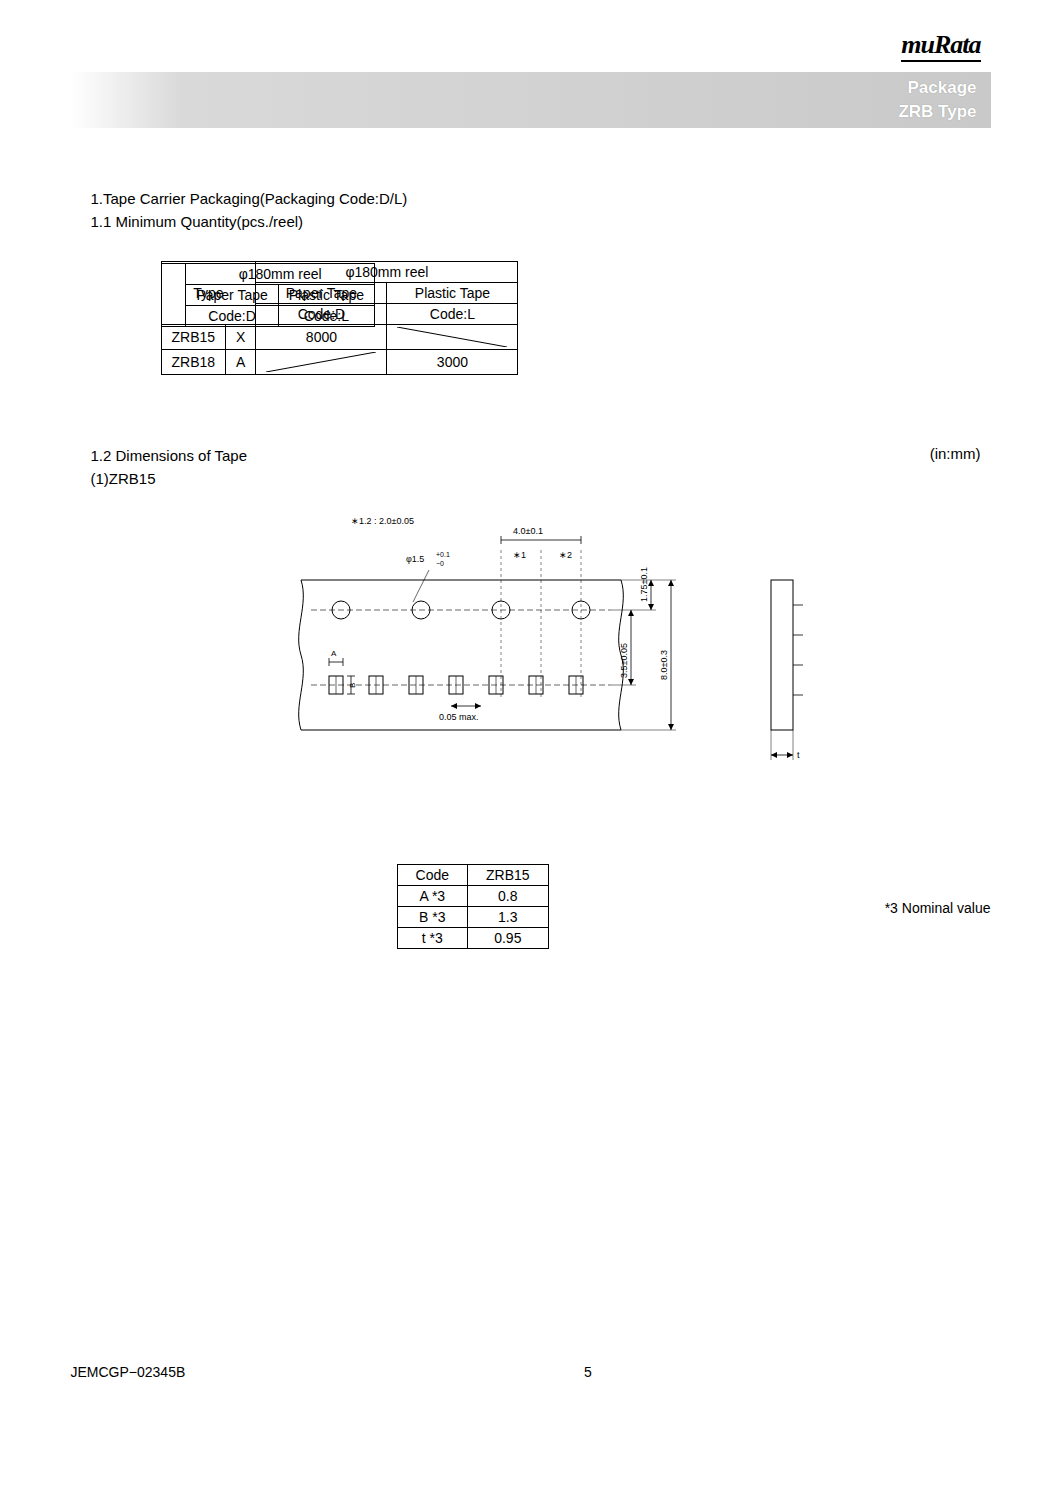muRata
Package
ZRB Type
1.Tape Carrier Packaging(Packaging Code:D/L)
1.1 Minimum Quantity(pcs./reel)
| | φ180mm reel |
| Paper Tape | Plastic Tape |
| Code:D | Code:L |
| Type | φ180mm reel |
| Paper Tape | Plastic Tape |
| Code:D | Code:L |
| ZRB15 | X | 8000 | |
| ZRB18 | A | | 3000 |
(in:mm)
1.2 Dimensions of Tape
(1)ZRB15
∗1.2 : 2.0±0.05 φ1.5 +0.1 −0 4.0±0.1 ∗1 ∗2 A B 0.05 max. 1.75±0.1 3.5±0.05 8.0±0.3 t
| Code | ZRB15 |
| A *3 | 0.8 |
| B *3 | 1.3 |
| t *3 | 0.95 |
*3 Nominal value
JEMCGP−02345B
5